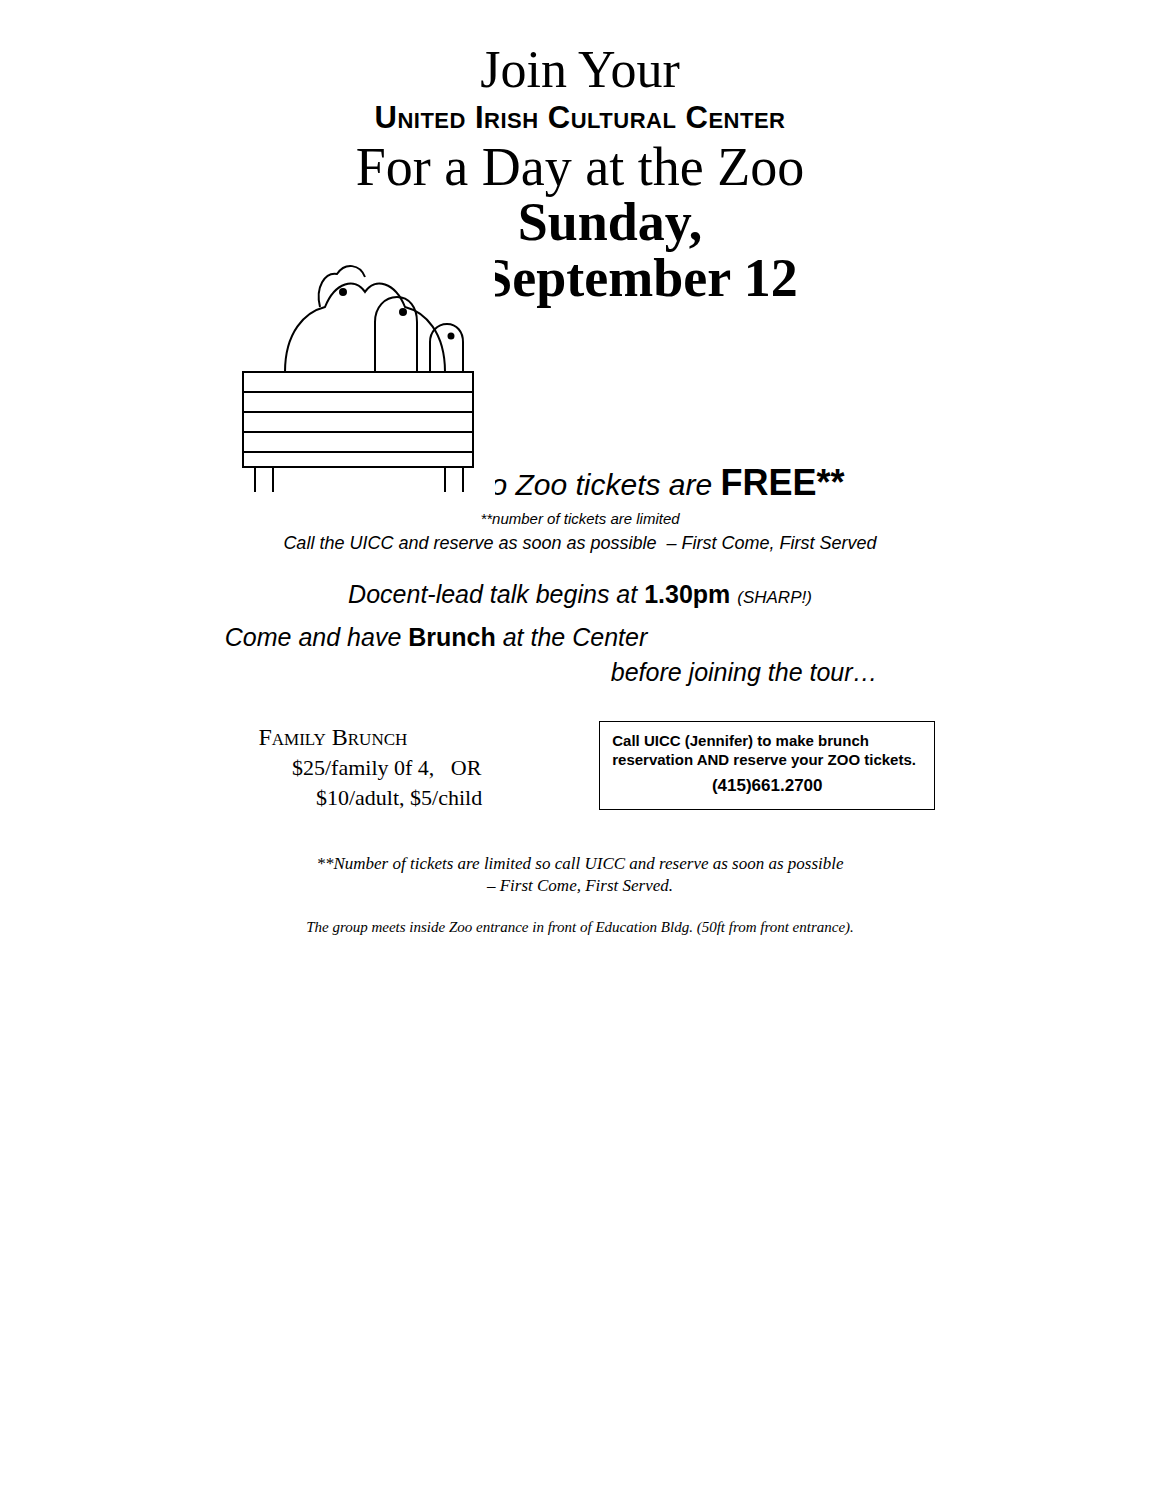Join Your
United Irish Cultural Center
For a Day at the Zoo
Sunday,
September 12
San Francisco Zoo tickets are FREE**
**number of tickets are limited
Call the UICC and reserve as soon as possible – First Come, First Served
Docent-lead talk begins at 1.30pm (SHARP!)
Come and have Brunch at the Center
before joining the tour…
Family Brunch
$25/family 0f 4, OR
$10/adult, $5/child
Call UICC (Jennifer) to make brunch reservation AND reserve your ZOO tickets.
(415)661.2700
**Number of tickets are limited so call UICC and reserve as soon as possible
– First Come, First Served.
The group meets inside Zoo entrance in front of Education Bldg. (50ft from front entrance).